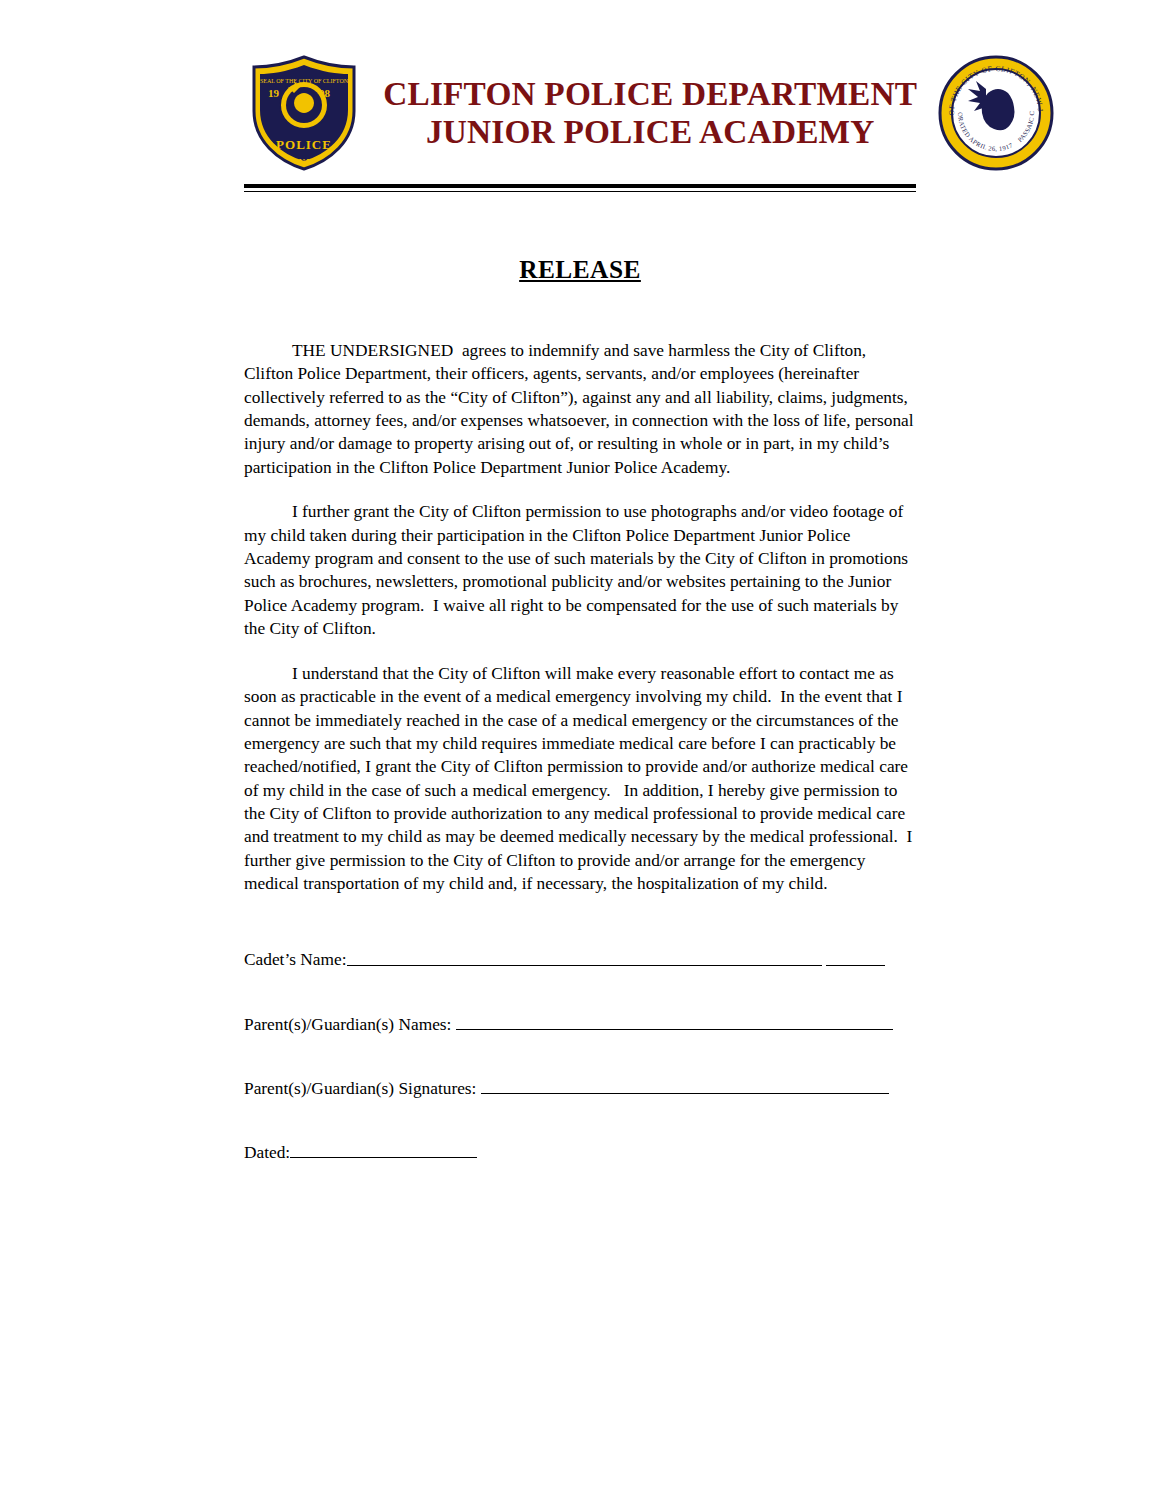SEAL OF THE CITY OF CLIFTON 19 08 POLICE NJ
CLIFTON POLICE DEPARTMENT JUNIOR POLICE ACADEMY
SEAL OF THE CITY OF CLIFTON, NEW JERSEY INCORPORATED APRIL 26, 1917 PASSAIC COUNTY
RELEASE
THE UNDERSIGNED agrees to indemnify and save harmless the City of Clifton, Clifton Police Department, their officers, agents, servants, and/or employees (hereinafter collectively referred to as the “City of Clifton”), against any and all liability, claims, judgments, demands, attorney fees, and/or expenses whatsoever, in connection with the loss of life, personal injury and/or damage to property arising out of, or resulting in whole or in part, in my child’s participation in the Clifton Police Department Junior Police Academy.
I further grant the City of Clifton permission to use photographs and/or video footage of my child taken during their participation in the Clifton Police Department Junior Police Academy program and consent to the use of such materials by the City of Clifton in promotions such as brochures, newsletters, promotional publicity and/or websites pertaining to the Junior Police Academy program. I waive all right to be compensated for the use of such materials by the City of Clifton.
I understand that the City of Clifton will make every reasonable effort to contact me as soon as practicable in the event of a medical emergency involving my child. In the event that I cannot be immediately reached in the case of a medical emergency or the circumstances of the emergency are such that my child requires immediate medical care before I can practicably be reached/notified, I grant the City of Clifton permission to provide and/or authorize medical care of my child in the case of such a medical emergency. In addition, I hereby give permission to the City of Clifton to provide authorization to any medical professional to provide medical care and treatment to my child as may be deemed medically necessary by the medical professional. I further give permission to the City of Clifton to provide and/or arrange for the emergency medical transportation of my child and, if necessary, the hospitalization of my child.
Cadet’s Name:
Parent(s)/Guardian(s) Names:
Parent(s)/Guardian(s) Signatures:
Dated: